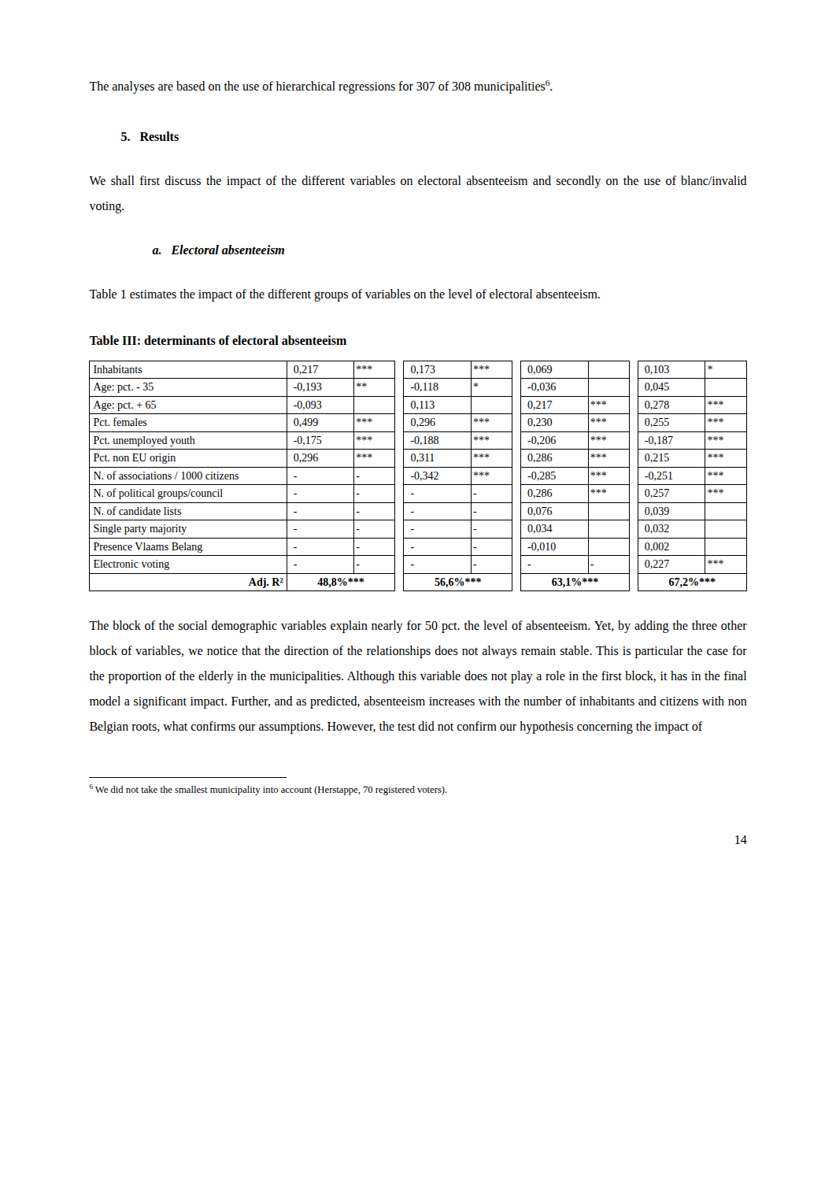The analyses are based on the use of hierarchical regressions for 307 of 308 municipalities6.
5. Results
We shall first discuss the impact of the different variables on electoral absenteeism and secondly on the use of blanc/invalid voting.
a. Electoral absenteeism
Table 1 estimates the impact of the different groups of variables on the level of electoral absenteeism.
Table III: determinants of electoral absenteeism
| Inhabitants | 0,217 | *** | | 0,173 | *** | | 0,069 | | | 0,103 | * |
| Age: pct. - 35 | -0,193 | ** | | -0,118 | * | | -0,036 | | | 0,045 | |
| Age: pct. + 65 | -0,093 | | | 0,113 | | | 0,217 | *** | | 0,278 | *** |
| Pct. females | 0,499 | *** | | 0,296 | *** | | 0,230 | *** | | 0,255 | *** |
| Pct. unemployed youth | -0,175 | *** | | -0,188 | *** | | -0,206 | *** | | -0,187 | *** |
| Pct. non EU origin | 0,296 | *** | | 0,311 | *** | | 0,286 | *** | | 0,215 | *** |
| N. of associations / 1000 citizens | - | - | | -0,342 | *** | | -0,285 | *** | | -0,251 | *** |
| N. of political groups/council | - | - | | - | - | | 0,286 | *** | | 0,257 | *** |
| N. of candidate lists | - | - | | - | - | | 0,076 | | | 0,039 | |
| Single party majority | - | - | | - | - | | 0,034 | | | 0,032 | |
| Presence Vlaams Belang | - | - | | - | - | | -0,010 | | | 0,002 | |
| Electronic voting | - | - | | - | - | | - | - | | 0,227 | *** |
| Adj. R² | 48,8%*** | | 56,6%*** | | 63,1%*** | | 67,2%*** |
The block of the social demographic variables explain nearly for 50 pct. the level of absenteeism. Yet, by adding the three other block of variables, we notice that the direction of the relationships does not always remain stable. This is particular the case for the proportion of the elderly in the municipalities. Although this variable does not play a role in the first block, it has in the final model a significant impact. Further, and as predicted, absenteeism increases with the number of inhabitants and citizens with non Belgian roots, what confirms our assumptions. However, the test did not confirm our hypothesis concerning the impact of
6 We did not take the smallest municipality into account (Herstappe, 70 registered voters).
14